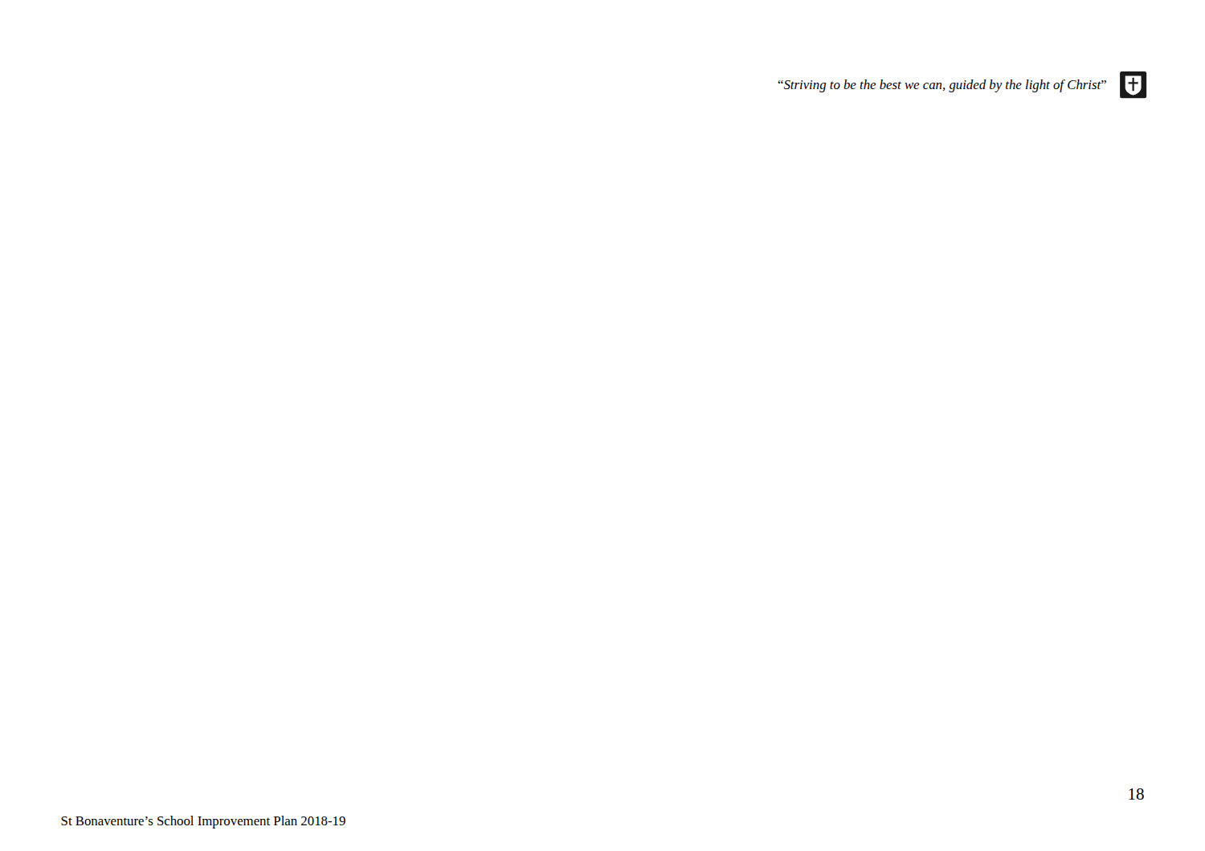“Striving to be the best we can, guided by the light of Christ”
St Bonaventure’s School Improvement Plan 2018-19 18